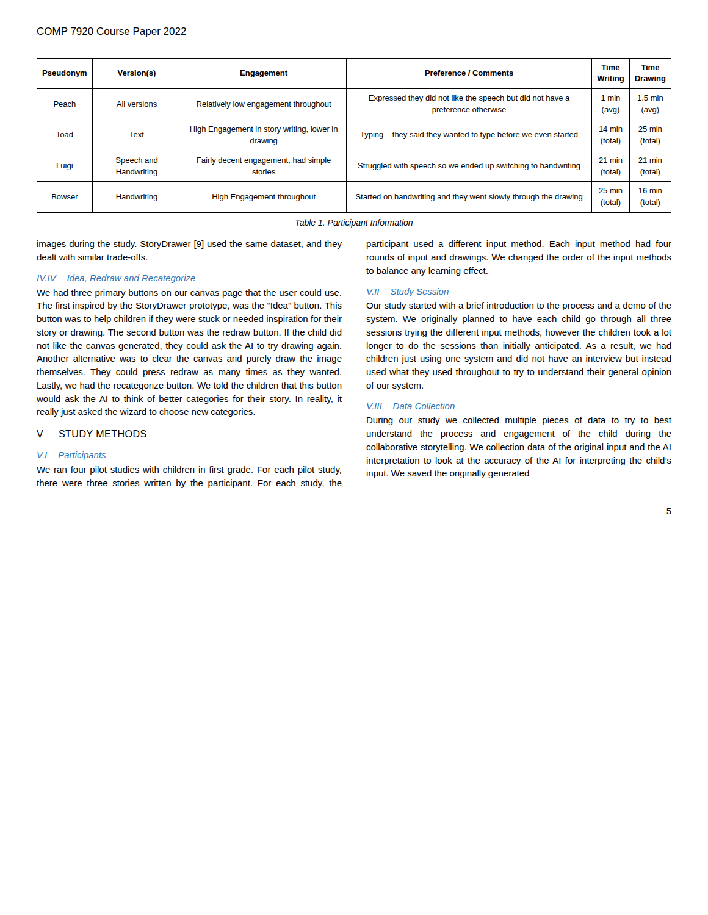COMP 7920 Course Paper 2022
| Pseudonym | Version(s) | Engagement | Preference / Comments | Time Writing | Time Drawing |
| --- | --- | --- | --- | --- | --- |
| Peach | All versions | Relatively low engagement throughout | Expressed they did not like the speech but did not have a preference otherwise | 1 min (avg) | 1.5 min (avg) |
| Toad | Text | High Engagement in story writing, lower in drawing | Typing – they said they wanted to type before we even started | 14 min (total) | 25 min (total) |
| Luigi | Speech and Handwriting | Fairly decent engagement, had simple stories | Struggled with speech so we ended up switching to handwriting | 21 min (total) | 21 min (total) |
| Bowser | Handwriting | High Engagement throughout | Started on handwriting and they went slowly through the drawing | 25 min (total) | 16 min (total) |
Table 1. Participant Information
images during the study. StoryDrawer [9] used the same dataset, and they dealt with similar trade-offs.
IV.IVIdea, Redraw and Recategorize
We had three primary buttons on our canvas page that the user could use. The first inspired by the StoryDrawer prototype, was the “Idea” button. This button was to help children if they were stuck or needed inspiration for their story or drawing. The second button was the redraw button. If the child did not like the canvas generated, they could ask the AI to try drawing again. Another alternative was to clear the canvas and purely draw the image themselves. They could press redraw as many times as they wanted. Lastly, we had the recategorize button. We told the children that this button would ask the AI to think of better categories for their story. In reality, it really just asked the wizard to choose new categories.
V STUDY METHODS
V.IParticipants
We ran four pilot studies with children in first grade. For each pilot study, there were three stories written by the participant. For each study, the participant used a different input method. Each input method had four rounds of input and drawings. We changed the order of the input methods to balance any learning effect.
V.IIStudy Session
Our study started with a brief introduction to the process and a demo of the system. We originally planned to have each child go through all three sessions trying the different input methods, however the children took a lot longer to do the sessions than initially anticipated. As a result, we had children just using one system and did not have an interview but instead used what they used throughout to try to understand their general opinion of our system.
V.IIIData Collection
During our study we collected multiple pieces of data to try to best understand the process and engagement of the child during the collaborative storytelling. We collection data of the original input and the AI interpretation to look at the accuracy of the AI for interpreting the child’s input. We saved the originally generated
5